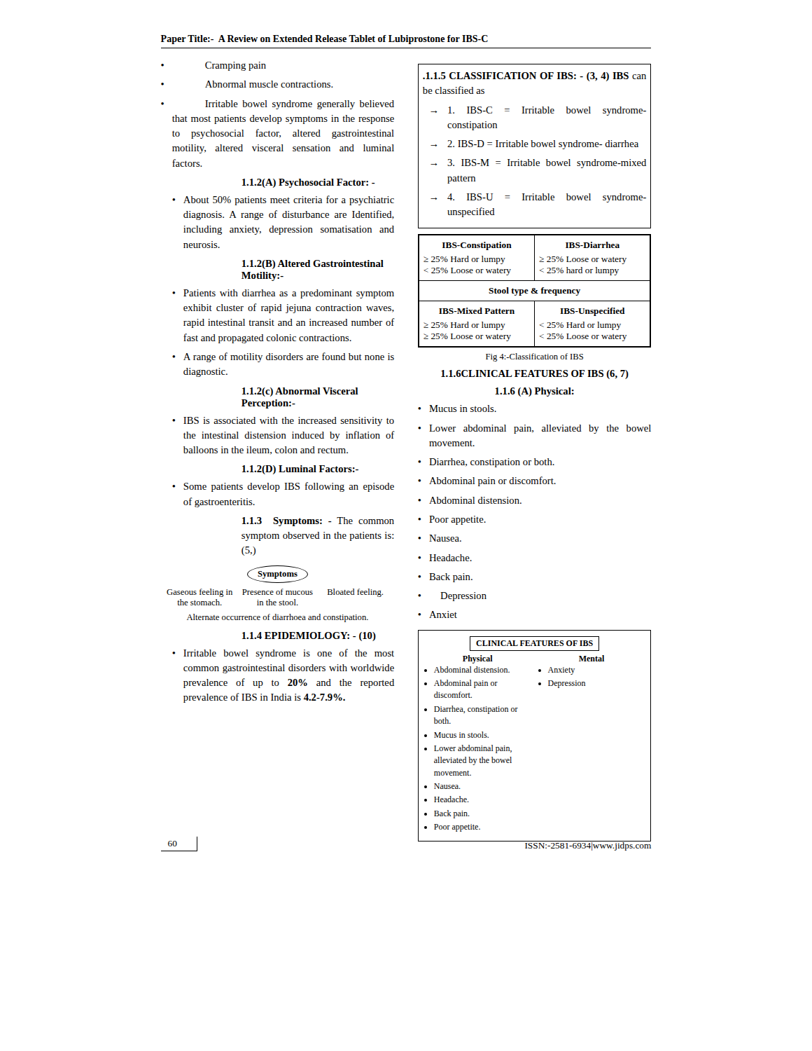Paper Title:- A Review on Extended Release Tablet of Lubiprostone for IBS-C
Cramping pain
Abnormal muscle contractions.
Irritable bowel syndrome generally believed that most patients develop symptoms in the response to psychosocial factor, altered gastrointestinal motility, altered visceral sensation and luminal factors.
1.1.2(A) Psychosocial Factor: -
About 50% patients meet criteria for a psychiatric diagnosis. A range of disturbance are Identified, including anxiety, depression somatisation and neurosis.
1.1.2(B) Altered Gastrointestinal Motility:-
Patients with diarrhea as a predominant symptom exhibit cluster of rapid jejuna contraction waves, rapid intestinal transit and an increased number of fast and propagated colonic contractions.
A range of motility disorders are found but none is diagnostic.
1.1.2(c) Abnormal Visceral Perception:-
IBS is associated with the increased sensitivity to the intestinal distension induced by inflation of balloons in the ileum, colon and rectum.
1.1.2(D) Luminal Factors:-
Some patients develop IBS following an episode of gastroenteritis.
1.1.3 Symptoms: - The common symptom observed in the patients is: (5,)
Symptoms
Gaseous feeling in the stomach.
Presence of mucous in the stool.
Bloated feeling.
Alternate occurrence of diarrhoea and constipation.
1.1.4 EPIDEMIOLOGY: - (10)
Irritable bowel syndrome is one of the most common gastrointestinal disorders with worldwide prevalence of up to 20% and the reported prevalence of IBS in India is 4.2-7.9%.
.1.1.5 CLASSIFICATION OF IBS: - (3, 4) IBS can be classified as
1. IBS-C = Irritable bowel syndrome- constipation
2. IBS-D = Irritable bowel syndrome- diarrhea
3. IBS-M = Irritable bowel syndrome-mixed pattern
4. IBS-U = Irritable bowel syndrome- unspecified
| IBS-Constipation ≥ 25% Hard or lumpy < 25% Loose or watery | IBS-Diarrhea ≥ 25% Loose or watery < 25% hard or lumpy |
| Stool type & frequency |
| IBS-Mixed Pattern ≥ 25% Hard or lumpy ≥ 25% Loose or watery | IBS-Unspecified < 25% Hard or lumpy < 25% Loose or watery |
Fig 4:-Classification of IBS
1.1.6CLINICAL FEATURES OF IBS (6, 7)
1.1.6 (A) Physical:
Mucus in stools.
Lower abdominal pain, alleviated by the bowel movement.
Diarrhea, constipation or both.
Abdominal pain or discomfort.
Abdominal distension.
Poor appetite.
Nausea.
Headache.
Back pain.
Depression
Anxiet
CLINICAL FEATURES OF IBS
Physical
Mental
Abdominal distension.
Abdominal pain or discomfort.
Diarrhea, constipation or both.
Mucus in stools.
Lower abdominal pain, alleviated by the bowel movement.
Nausea.
Headache.
Back pain.
Poor appetite.
Anxiety
Depression
60
ISSN:-2581-6934|www.jidps.com